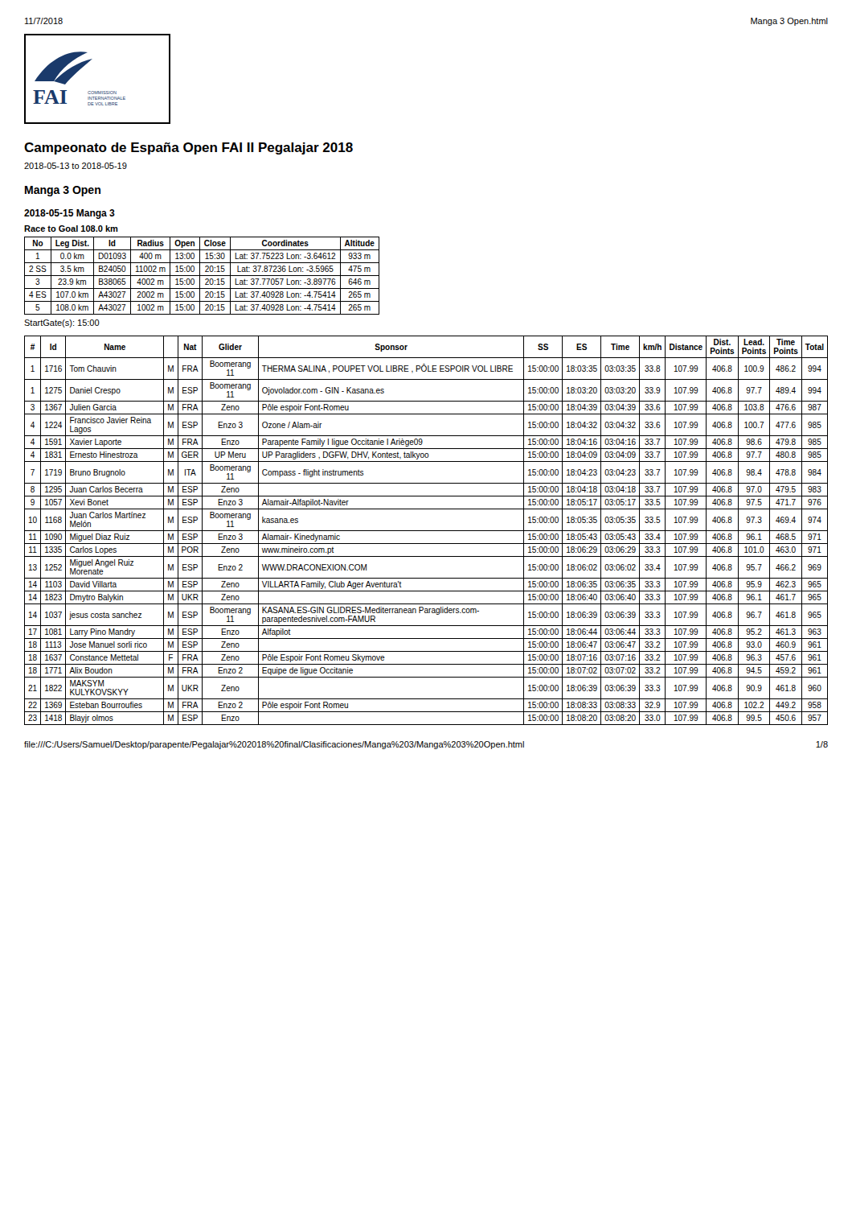11/7/2018 Manga 3 Open.html
FAI COMMISSION INTERNATIONALE DE VOL LIBRE
Campeonato de España Open FAI II Pegalajar 2018
2018-05-13 to 2018-05-19
Manga 3 Open
2018-05-15 Manga 3
Race to Goal 108.0 km
| No | Leg Dist. | Id | Radius | Open | Close | Coordinates | Altitude |
| --- | --- | --- | --- | --- | --- | --- | --- |
| 1 | 0.0 km | D01093 | 400 m | 13:00 | 15:30 | Lat: 37.75223 Lon: -3.64612 | 933 m |
| 2 SS | 3.5 km | B24050 | 11002 m | 15:00 | 20:15 | Lat: 37.87236 Lon: -3.5965 | 475 m |
| 3 | 23.9 km | B38065 | 4002 m | 15:00 | 20:15 | Lat: 37.77057 Lon: -3.89776 | 646 m |
| 4 ES | 107.0 km | A43027 | 2002 m | 15:00 | 20:15 | Lat: 37.40928 Lon: -4.75414 | 265 m |
| 5 | 108.0 km | A43027 | 1002 m | 15:00 | 20:15 | Lat: 37.40928 Lon: -4.75414 | 265 m |
StartGate(s): 15:00
| # | Id | Name | | Nat | Glider | Sponsor | SS | ES | Time | km/h | Distance | Dist. Points | Lead. Points | Time Points | Total |
| --- | --- | --- | --- | --- | --- | --- | --- | --- | --- | --- | --- | --- | --- | --- | --- |
| 1 | 1716 | Tom Chauvin | M | FRA | Boomerang 11 | THERMA SALINA , POUPET VOL LIBRE , PÔLE ESPOIR VOL LIBRE | 15:00:00 | 18:03:35 | 03:03:35 | 33.8 | 107.99 | 406.8 | 100.9 | 486.2 | 994 |
| 1 | 1275 | Daniel Crespo | M | ESP | Boomerang 11 | Ojovolador.com - GIN - Kasana.es | 15:00:00 | 18:03:20 | 03:03:20 | 33.9 | 107.99 | 406.8 | 97.7 | 489.4 | 994 |
| 3 | 1367 | Julien Garcia | M | FRA | Zeno | Pôle espoir Font-Romeu | 15:00:00 | 18:04:39 | 03:04:39 | 33.6 | 107.99 | 406.8 | 103.8 | 476.6 | 987 |
| 4 | 1224 | Francisco Javier Reina Lagos | M | ESP | Enzo 3 | Ozone / Alam-air | 15:00:00 | 18:04:32 | 03:04:32 | 33.6 | 107.99 | 406.8 | 100.7 | 477.6 | 985 |
| 4 | 1591 | Xavier Laporte | M | FRA | Enzo | Parapente Family I ligue Occitanie I Ariège09 | 15:00:00 | 18:04:16 | 03:04:16 | 33.7 | 107.99 | 406.8 | 98.6 | 479.8 | 985 |
| 4 | 1831 | Ernesto Hinestroza | M | GER | UP Meru | UP Paragliders , DGFW, DHV, Kontest, talkyoo | 15:00:00 | 18:04:09 | 03:04:09 | 33.7 | 107.99 | 406.8 | 97.7 | 480.8 | 985 |
| 7 | 1719 | Bruno Brugnolo | M | ITA | Boomerang 11 | Compass - flight instruments | 15:00:00 | 18:04:23 | 03:04:23 | 33.7 | 107.99 | 406.8 | 98.4 | 478.8 | 984 |
| 8 | 1295 | Juan Carlos Becerra | M | ESP | Zeno | | 15:00:00 | 18:04:18 | 03:04:18 | 33.7 | 107.99 | 406.8 | 97.0 | 479.5 | 983 |
| 9 | 1057 | Xevi Bonet | M | ESP | Enzo 3 | Alamair-Alfapilot-Naviter | 15:00:00 | 18:05:17 | 03:05:17 | 33.5 | 107.99 | 406.8 | 97.5 | 471.7 | 976 |
| 10 | 1168 | Juan Carlos Martínez Melón | M | ESP | Boomerang 11 | kasana.es | 15:00:00 | 18:05:35 | 03:05:35 | 33.5 | 107.99 | 406.8 | 97.3 | 469.4 | 974 |
| 11 | 1090 | Miguel Diaz Ruiz | M | ESP | Enzo 3 | Alamair- Kinedynamic | 15:00:00 | 18:05:43 | 03:05:43 | 33.4 | 107.99 | 406.8 | 96.1 | 468.5 | 971 |
| 11 | 1335 | Carlos Lopes | M | POR | Zeno | www.mineiro.com.pt | 15:00:00 | 18:06:29 | 03:06:29 | 33.3 | 107.99 | 406.8 | 101.0 | 463.0 | 971 |
| 13 | 1252 | Miguel Angel Ruiz Morenate | M | ESP | Enzo 2 | WWW.DRACONEXION.COM | 15:00:00 | 18:06:02 | 03:06:02 | 33.4 | 107.99 | 406.8 | 95.7 | 466.2 | 969 |
| 14 | 1103 | David Villarta | M | ESP | Zeno | VILLARTA Family, Club Ager Aventura't | 15:00:00 | 18:06:35 | 03:06:35 | 33.3 | 107.99 | 406.8 | 95.9 | 462.3 | 965 |
| 14 | 1823 | Dmytro Balykin | M | UKR | Zeno | | 15:00:00 | 18:06:40 | 03:06:40 | 33.3 | 107.99 | 406.8 | 96.1 | 461.7 | 965 |
| 14 | 1037 | jesus costa sanchez | M | ESP | Boomerang 11 | KASANA.ES-GIN GLIDRES-Mediterranean Paragliders.com-parapentedesnivel.com-FAMUR | 15:00:00 | 18:06:39 | 03:06:39 | 33.3 | 107.99 | 406.8 | 96.7 | 461.8 | 965 |
| 17 | 1081 | Larry Pino Mandry | M | ESP | Enzo | Alfapilot | 15:00:00 | 18:06:44 | 03:06:44 | 33.3 | 107.99 | 406.8 | 95.2 | 461.3 | 963 |
| 18 | 1113 | Jose Manuel sorli rico | M | ESP | Zeno | | 15:00:00 | 18:06:47 | 03:06:47 | 33.2 | 107.99 | 406.8 | 93.0 | 460.9 | 961 |
| 18 | 1637 | Constance Mettetal | F | FRA | Zeno | Pôle Espoir Font Romeu Skymove | 15:00:00 | 18:07:16 | 03:07:16 | 33.2 | 107.99 | 406.8 | 96.3 | 457.6 | 961 |
| 18 | 1771 | Alix Boudon | M | FRA | Enzo 2 | Equipe de ligue Occitanie | 15:00:00 | 18:07:02 | 03:07:02 | 33.2 | 107.99 | 406.8 | 94.5 | 459.2 | 961 |
| 21 | 1822 | MAKSYM KULYKOVSKYY | M | UKR | Zeno | | 15:00:00 | 18:06:39 | 03:06:39 | 33.3 | 107.99 | 406.8 | 90.9 | 461.8 | 960 |
| 22 | 1369 | Esteban Bourroufies | M | FRA | Enzo 2 | Pôle espoir Font Romeu | 15:00:00 | 18:08:33 | 03:08:33 | 32.9 | 107.99 | 406.8 | 102.2 | 449.2 | 958 |
| 23 | 1418 | Blayjr olmos | M | ESP | Enzo | | 15:00:00 | 18:08:20 | 03:08:20 | 33.0 | 107.99 | 406.8 | 99.5 | 450.6 | 957 |
file:///C:/Users/Samuel/Desktop/parapente/Pegalajar%202018%20final/Clasificaciones/Manga%203/Manga%203%20Open.html 1/8